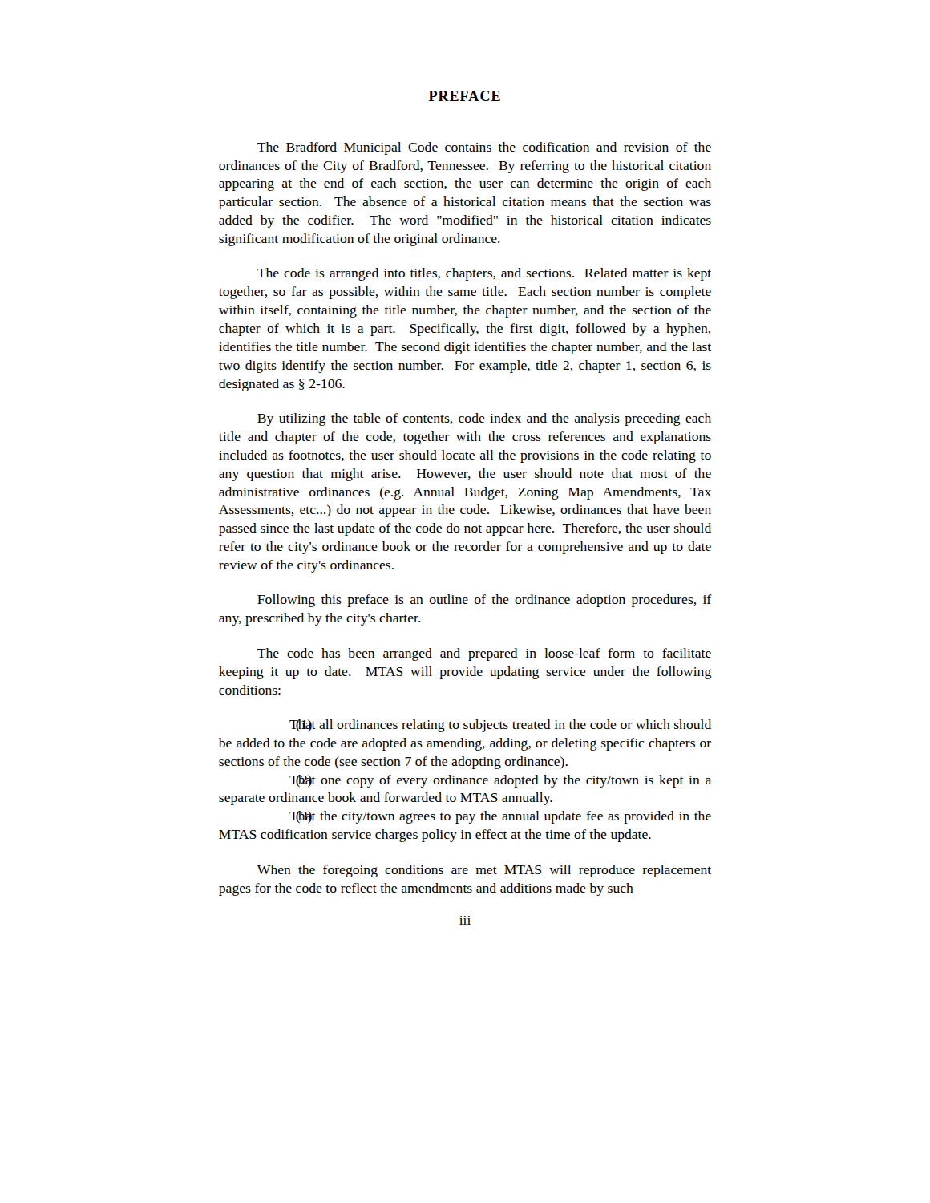PREFACE
The Bradford Municipal Code contains the codification and revision of the ordinances of the City of Bradford, Tennessee. By referring to the historical citation appearing at the end of each section, the user can determine the origin of each particular section. The absence of a historical citation means that the section was added by the codifier. The word "modified" in the historical citation indicates significant modification of the original ordinance.
The code is arranged into titles, chapters, and sections. Related matter is kept together, so far as possible, within the same title. Each section number is complete within itself, containing the title number, the chapter number, and the section of the chapter of which it is a part. Specifically, the first digit, followed by a hyphen, identifies the title number. The second digit identifies the chapter number, and the last two digits identify the section number. For example, title 2, chapter 1, section 6, is designated as § 2-106.
By utilizing the table of contents, code index and the analysis preceding each title and chapter of the code, together with the cross references and explanations included as footnotes, the user should locate all the provisions in the code relating to any question that might arise. However, the user should note that most of the administrative ordinances (e.g. Annual Budget, Zoning Map Amendments, Tax Assessments, etc...) do not appear in the code. Likewise, ordinances that have been passed since the last update of the code do not appear here. Therefore, the user should refer to the city's ordinance book or the recorder for a comprehensive and up to date review of the city's ordinances.
Following this preface is an outline of the ordinance adoption procedures, if any, prescribed by the city's charter.
The code has been arranged and prepared in loose-leaf form to facilitate keeping it up to date. MTAS will provide updating service under the following conditions:
(1) That all ordinances relating to subjects treated in the code or which should be added to the code are adopted as amending, adding, or deleting specific chapters or sections of the code (see section 7 of the adopting ordinance).
(2) That one copy of every ordinance adopted by the city/town is kept in a separate ordinance book and forwarded to MTAS annually.
(3) That the city/town agrees to pay the annual update fee as provided in the MTAS codification service charges policy in effect at the time of the update.
When the foregoing conditions are met MTAS will reproduce replacement pages for the code to reflect the amendments and additions made by such
iii